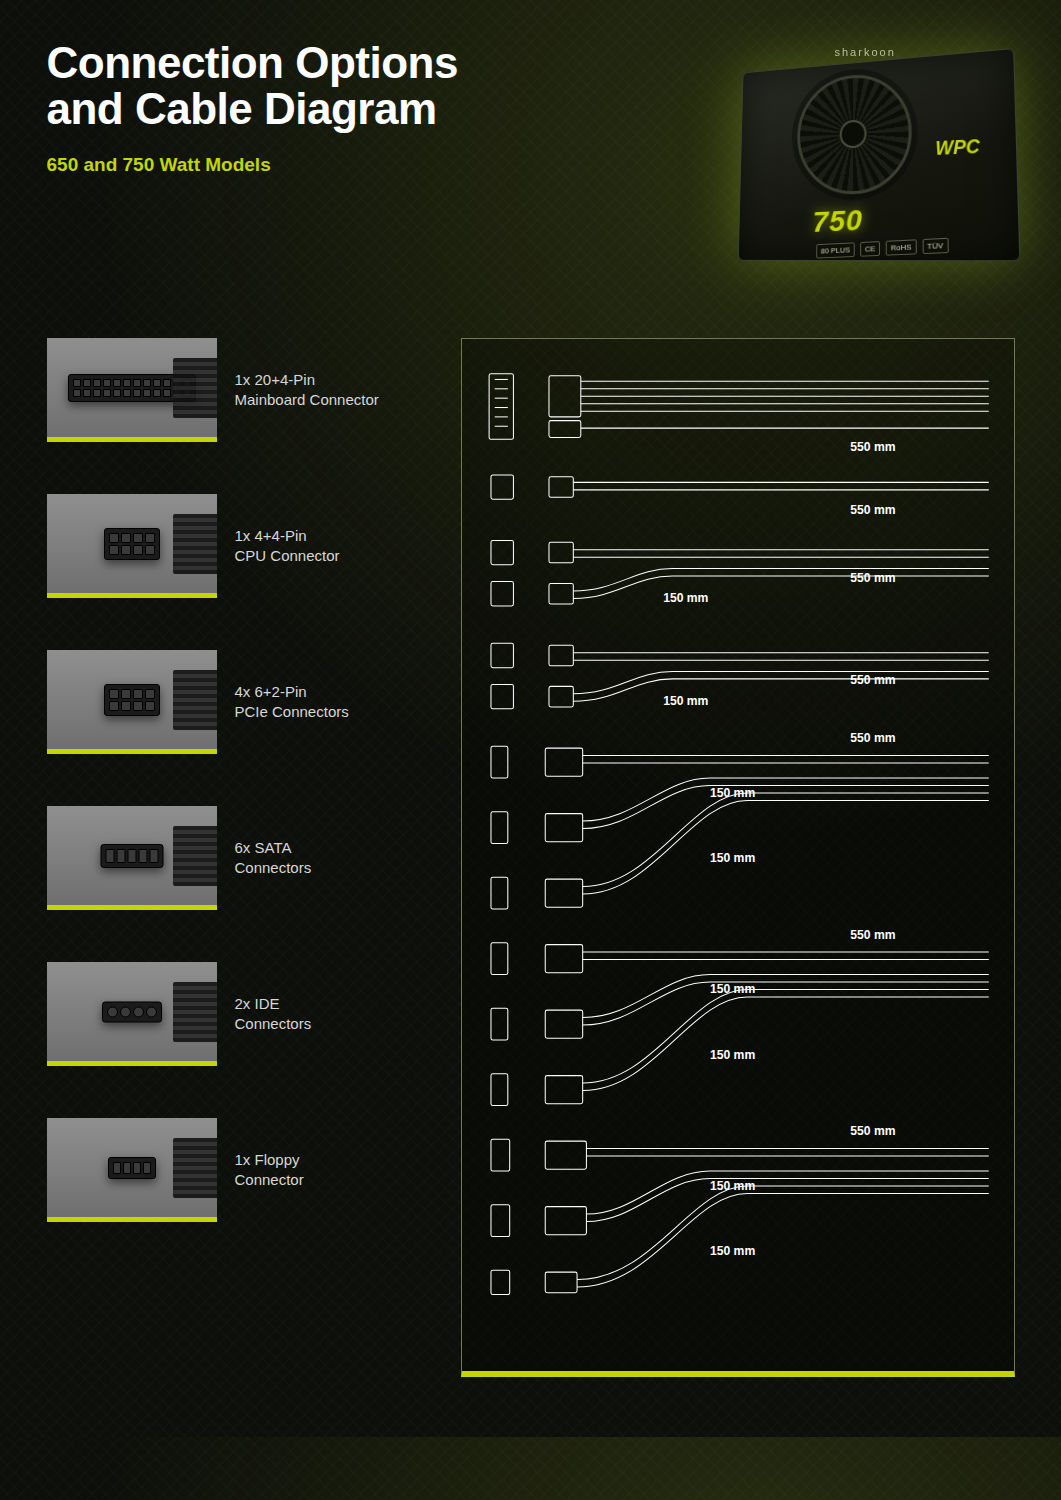Connection Options
and Cable Diagram
650 and 750 Watt Models
sharkoon
WPC
750
80 PLUS CE RoHS TÜV
1x 20+4-Pin
Mainboard Connector
1x 4+4-Pin
CPU Connector
4x 6+2-Pin
PCIe Connectors
6x SATA
Connectors
2x IDE
Connectors
1x Floppy
Connector
550 mm 550 mm 550 mm 150 mm 550 mm 150 mm 550 mm 150 mm 150 mm 550 mm 150 mm 150 mm 550 mm 150 mm 150 mm